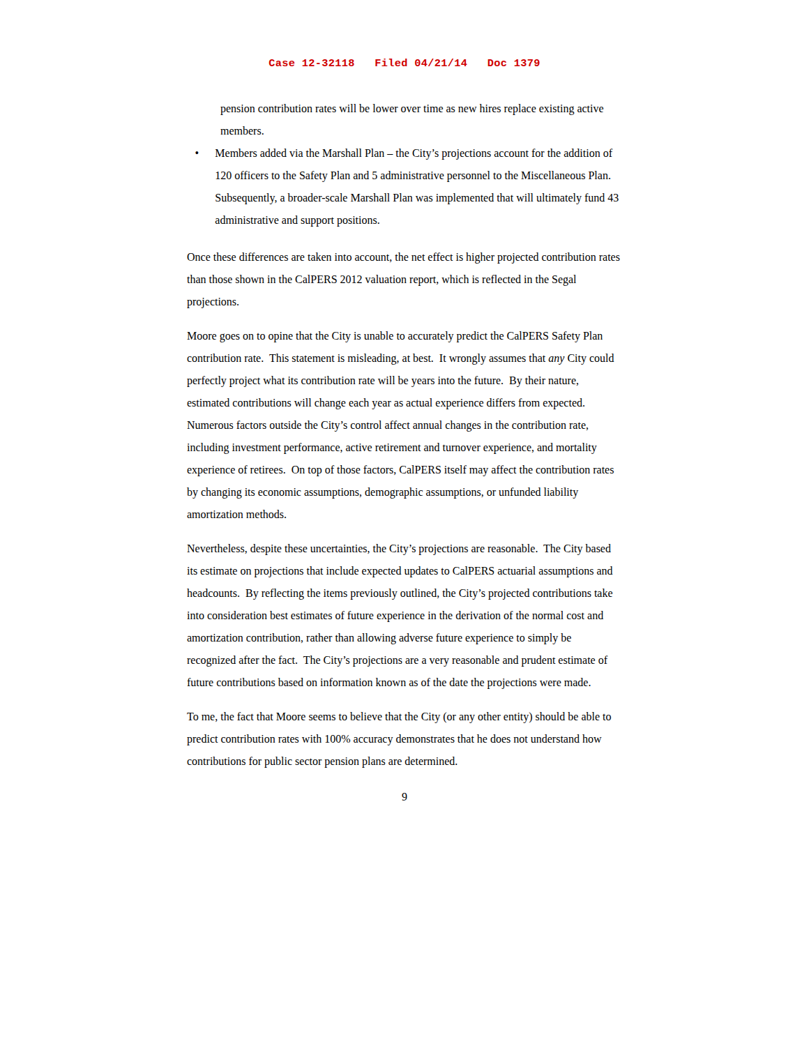Case 12-32118 Filed 04/21/14 Doc 1379
pension contribution rates will be lower over time as new hires replace existing active members.
Members added via the Marshall Plan – the City’s projections account for the addition of 120 officers to the Safety Plan and 5 administrative personnel to the Miscellaneous Plan. Subsequently, a broader-scale Marshall Plan was implemented that will ultimately fund 43 administrative and support positions.
Once these differences are taken into account, the net effect is higher projected contribution rates than those shown in the CalPERS 2012 valuation report, which is reflected in the Segal projections.
Moore goes on to opine that the City is unable to accurately predict the CalPERS Safety Plan contribution rate. This statement is misleading, at best. It wrongly assumes that any City could perfectly project what its contribution rate will be years into the future. By their nature, estimated contributions will change each year as actual experience differs from expected. Numerous factors outside the City’s control affect annual changes in the contribution rate, including investment performance, active retirement and turnover experience, and mortality experience of retirees. On top of those factors, CalPERS itself may affect the contribution rates by changing its economic assumptions, demographic assumptions, or unfunded liability amortization methods.
Nevertheless, despite these uncertainties, the City’s projections are reasonable. The City based its estimate on projections that include expected updates to CalPERS actuarial assumptions and headcounts. By reflecting the items previously outlined, the City’s projected contributions take into consideration best estimates of future experience in the derivation of the normal cost and amortization contribution, rather than allowing adverse future experience to simply be recognized after the fact. The City’s projections are a very reasonable and prudent estimate of future contributions based on information known as of the date the projections were made.
To me, the fact that Moore seems to believe that the City (or any other entity) should be able to predict contribution rates with 100% accuracy demonstrates that he does not understand how contributions for public sector pension plans are determined.
9